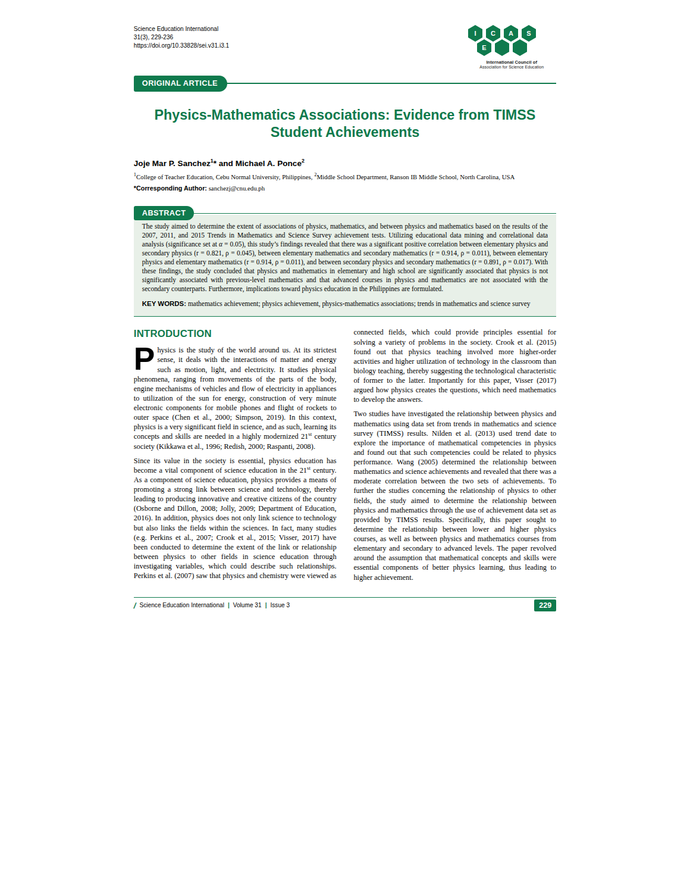Science Education International
31(3), 229-236
https://doi.org/10.33828/sei.v31.i3.1
I C A S E
International Council of
Association for Science Education
ORIGINAL ARTICLE
Physics-Mathematics Associations: Evidence from TIMSS Student Achievements
Joje Mar P. Sanchez1* and Michael A. Ponce2
1College of Teacher Education, Cebu Normal University, Philippines, 2Middle School Department, Ranson IB Middle School, North Carolina, USA
*Corresponding Author: sanchezj@cnu.edu.ph
ABSTRACT
The study aimed to determine the extent of associations of physics, mathematics, and between physics and mathematics based on the results of the 2007, 2011, and 2015 Trends in Mathematics and Science Survey achievement tests. Utilizing educational data mining and correlational data analysis (significance set at α = 0.05), this study’s findings revealed that there was a significant positive correlation between elementary physics and secondary physics (r = 0.821, ρ = 0.045), between elementary mathematics and secondary mathematics (r = 0.914, ρ = 0.011), between elementary physics and elementary mathematics (r = 0.914, ρ = 0.011), and between secondary physics and secondary mathematics (r = 0.891, ρ = 0.017). With these findings, the study concluded that physics and mathematics in elementary and high school are significantly associated that physics is not significantly associated with previous-level mathematics and that advanced courses in physics and mathematics are not associated with the secondary counterparts. Furthermore, implications toward physics education in the Philippines are formulated.
KEY WORDS: mathematics achievement; physics achievement, physics-mathematics associations; trends in mathematics and science survey
INTRODUCTION
Physics is the study of the world around us. At its strictest sense, it deals with the interactions of matter and energy such as motion, light, and electricity. It studies physical phenomena, ranging from movements of the parts of the body, engine mechanisms of vehicles and flow of electricity in appliances to utilization of the sun for energy, construction of very minute electronic components for mobile phones and flight of rockets to outer space (Chen et al., 2000; Simpson, 2019). In this context, physics is a very significant field in science, and as such, learning its concepts and skills are needed in a highly modernized 21st century society (Kikkawa et al., 1996; Redish, 2000; Raspanti, 2008).
Since its value in the society is essential, physics education has become a vital component of science education in the 21st century. As a component of science education, physics provides a means of promoting a strong link between science and technology, thereby leading to producing innovative and creative citizens of the country (Osborne and Dillon, 2008; Jolly, 2009; Department of Education, 2016). In addition, physics does not only link science to technology but also links the fields within the sciences. In fact, many studies (e.g. Perkins et al., 2007; Crook et al., 2015; Visser, 2017) have been conducted to determine the extent of the link or relationship between physics to other fields in science education through investigating variables, which could describe such relationships. Perkins et al. (2007) saw that physics and chemistry were viewed as connected fields, which could provide principles essential for solving a variety of problems in the society. Crook et al. (2015) found out that physics teaching involved more higher-order activities and higher utilization of technology in the classroom than biology teaching, thereby suggesting the technological characteristic of former to the latter. Importantly for this paper, Visser (2017) argued how physics creates the questions, which need mathematics to develop the answers.
Two studies have investigated the relationship between physics and mathematics using data set from trends in mathematics and science survey (TIMSS) results. Nilden et al. (2013) used trend date to explore the importance of mathematical competencies in physics and found out that such competencies could be related to physics performance. Wang (2005) determined the relationship between mathematics and science achievements and revealed that there was a moderate correlation between the two sets of achievements. To further the studies concerning the relationship of physics to other fields, the study aimed to determine the relationship between physics and mathematics through the use of achievement data set as provided by TIMSS results. Specifically, this paper sought to determine the relationship between lower and higher physics courses, as well as between physics and mathematics courses from elementary and secondary to advanced levels. The paper revolved around the assumption that mathematical concepts and skills were essential components of better physics learning, thus leading to higher achievement.
/ Science Education International | Volume 31 | Issue 3
229